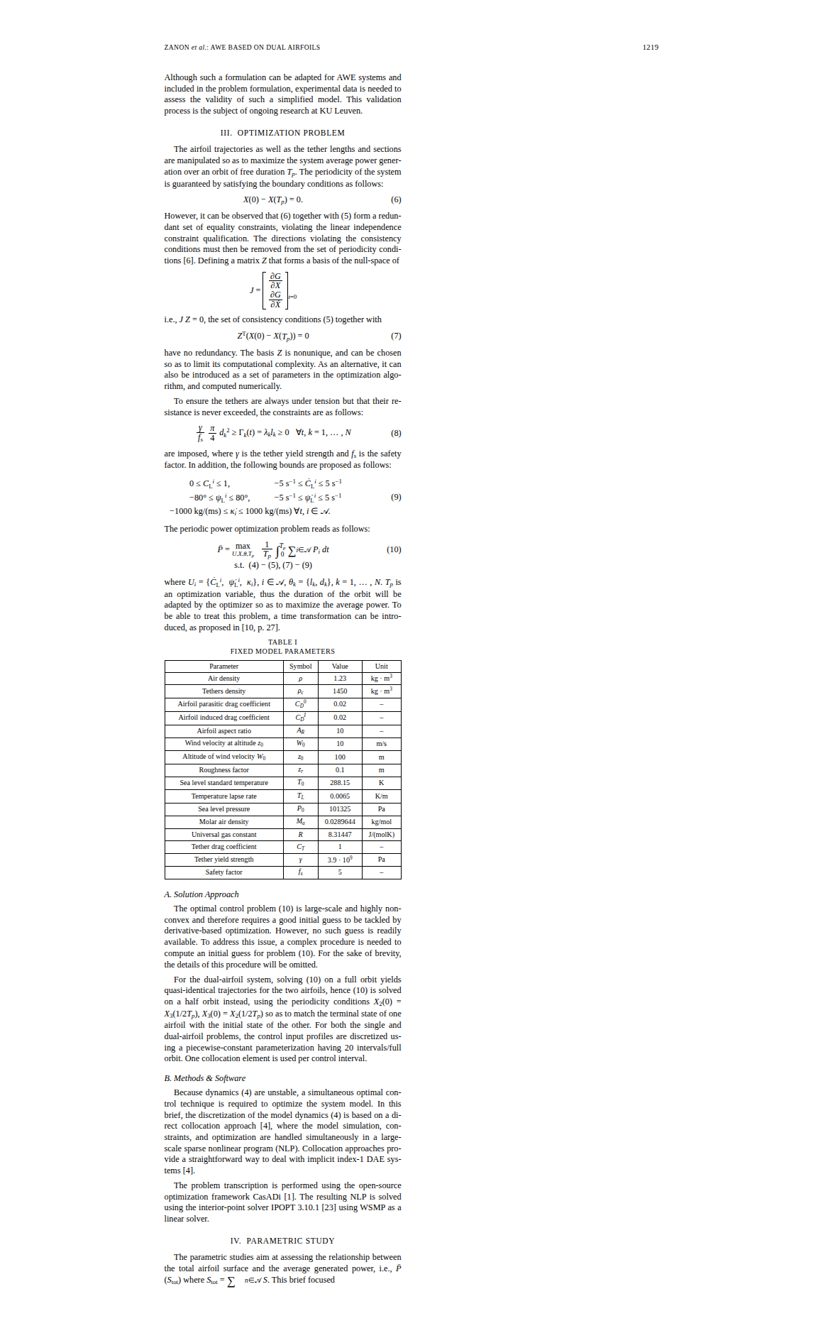ZANON et al.: AWE BASED ON DUAL AIRFOILS
1219
Although such a formulation can be adapted for AWE systems and included in the problem formulation, experimental data is needed to assess the validity of such a simplified model. This validation process is the subject of ongoing research at KU Leuven.
III. Optimization Problem
The airfoil trajectories as well as the tether lengths and sections are manipulated so as to maximize the system average power generation over an orbit of free duration Tp. The periodicity of the system is guaranteed by satisfying the boundary conditions as follows:
X(0) − X(Tp) = 0.
(6)
However, it can be observed that (6) together with (5) form a redundant set of equality constraints, violating the linear independence constraint qualification. The directions violating the consistency conditions must then be removed from the set of periodicity conditions [6]. Defining a matrix Z that forms a basis of the null-space of
J =
∂G∂X
∂G∂Ẋ
t=0
i.e., J Z = 0, the set of consistency conditions (5) together with
ZT(X(0) − X(Tp)) = 0
(7)
have no redundancy. The basis Z is nonunique, and can be chosen so as to limit its computational complexity. As an alternative, it can also be introduced as a set of parameters in the optimization algorithm, and computed numerically.
To ensure the tethers are always under tension but that their resistance is never exceeded, the constraints are as follows:
γfs π 4 dk2 ≥ Γk(t) = λk lk ≥ 0 ∀t, k = 1, … , N
(8)
are imposed, where γ is the tether yield strength and fs is the safety factor. In addition, the following bounds are proposed as follows:
0 ≤ CLi ≤ 1, −5 s−1 ≤ ĊLi ≤ 5 s−1 −80° ≤ ψLi ≤ 80°, −5 s−1 ≤ ψ̇Li ≤ 5 s−1 −1000 kg/(ms) ≤ κ̇i ≤ 1000 kg/(ms) ∀t, i ∈ 𝒜.
(9)
The periodic power optimization problem reads as follows:
P̄ = max U,X,θ,Tp 1 Tp ∫Tp 0 ∑i∈𝒜 Pi dt
(10)
s.t. (4) − (5), (7) − (9)
where Ui = {ĊLi, ψ̇Li, κi}, i ∈ 𝒜, θk = {lk, dk}, k = 1, … , N. Tp is an optimization variable, thus the duration of the orbit will be adapted by the optimizer so as to maximize the average power. To be able to treat this problem, a time transformation can be introduced, as proposed in [10, p. 27].
Table I
Fixed Model Parameters
| Parameter | Symbol | Value | Unit |
| --- | --- | --- | --- |
| Air density | ρ | 1.23 | kg · m 3 |
| Tethers density | ρ c | 1450 | kg · m 3 |
| Airfoil parasitic drag coefficient | C D 0 | 0.02 | – |
| Airfoil induced drag coefficient | C D I | 0.02 | – |
| Airfoil aspect ratio | A R | 10 | – |
| Wind velocity at altitude z 0 | W 0 | 10 | m/s |
| Altitude of wind velocity W 0 | z 0 | 100 | m |
| Roughness factor | z r | 0.1 | m |
| Sea level standard temperature | T 0 | 288.15 | K |
| Temperature lapse rate | T L | 0.0065 | K/m |
| Sea level pressure | P 0 | 101325 | Pa |
| Molar air density | M a | 0.0289644 | kg/mol |
| Universal gas constant | R | 8.31447 | J/(molK) |
| Tether drag coefficient | C T | 1 | – |
| Tether yield strength | γ | 3.9 · 10 9 | Pa |
| Safety factor | f s | 5 | – |
A. Solution Approach
The optimal control problem (10) is large-scale and highly nonconvex and therefore requires a good initial guess to be tackled by derivative-based optimization. However, no such guess is readily available. To address this issue, a complex procedure is needed to compute an initial guess for problem (10). For the sake of brevity, the details of this procedure will be omitted.
For the dual-airfoil system, solving (10) on a full orbit yields quasi-identical trajectories for the two airfoils, hence (10) is solved on a half orbit instead, using the periodicity conditions X2(0) = X3(1/2Tp), X3(0) = X2(1/2Tp) so as to match the terminal state of one airfoil with the initial state of the other. For both the single and dual-airfoil problems, the control input profiles are discretized using a piecewise-constant parameterization having 20 intervals/full orbit. One collocation element is used per control interval.
B. Methods & Software
Because dynamics (4) are unstable, a simultaneous optimal control technique is required to optimize the system model. In this brief, the discretization of the model dynamics (4) is based on a direct collocation approach [4], where the model simulation, constraints, and optimization are handled simultaneously in a large-scale sparse nonlinear program (NLP). Collocation approaches provide a straightforward way to deal with implicit index-1 DAE systems [4].
The problem transcription is performed using the open-source optimization framework CasADi [1]. The resulting NLP is solved using the interior-point solver IPOPT 3.10.1 [23] using WSMP as a linear solver.
IV. Parametric Study
The parametric studies aim at assessing the relationship between the total airfoil surface and the average generated power, i.e., P̄ (Stot) where Stot = ∑n∈𝒜 S. This brief focused